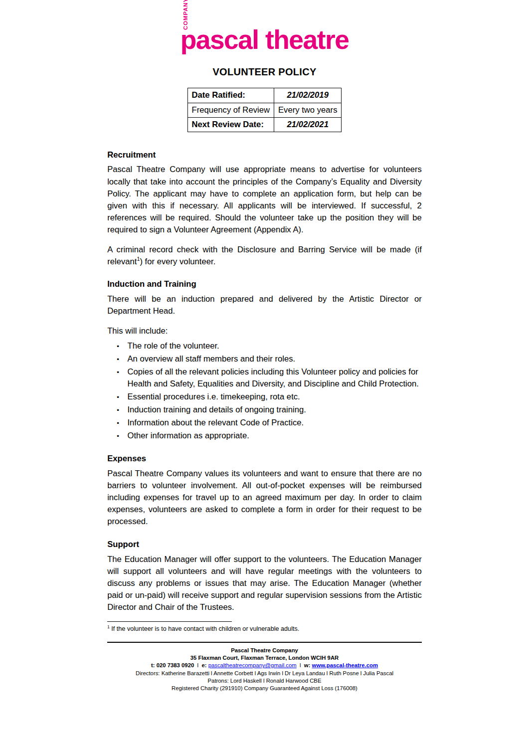COMPANYpascal theatre
VOLUNTEER POLICY
| Date Ratified: | 21/02/2019 |
| Frequency of Review | Every two years |
| Next Review Date: | 21/02/2021 |
Recruitment
Pascal Theatre Company will use appropriate means to advertise for volunteers locally that take into account the principles of the Company’s Equality and Diversity Policy. The applicant may have to complete an application form, but help can be given with this if necessary. All applicants will be interviewed. If successful, 2 references will be required. Should the volunteer take up the position they will be required to sign a Volunteer Agreement (Appendix A).
A criminal record check with the Disclosure and Barring Service will be made (if relevant1) for every volunteer.
Induction and Training
There will be an induction prepared and delivered by the Artistic Director or Department Head.
This will include:
The role of the volunteer.
An overview all staff members and their roles.
Copies of all the relevant policies including this Volunteer policy and policies for Health and Safety, Equalities and Diversity, and Discipline and Child Protection.
Essential procedures i.e. timekeeping, rota etc.
Induction training and details of ongoing training.
Information about the relevant Code of Practice.
Other information as appropriate.
Expenses
Pascal Theatre Company values its volunteers and want to ensure that there are no barriers to volunteer involvement. All out-of-pocket expenses will be reimbursed including expenses for travel up to an agreed maximum per day. In order to claim expenses, volunteers are asked to complete a form in order for their request to be processed.
Support
The Education Manager will offer support to the volunteers. The Education Manager will support all volunteers and will have regular meetings with the volunteers to discuss any problems or issues that may arise. The Education Manager (whether paid or un-paid) will receive support and regular supervision sessions from the Artistic Director and Chair of the Trustees.
1 If the volunteer is to have contact with children or vulnerable adults.
Pascal Theatre Company
35 Flaxman Court, Flaxman Terrace, London WCIH 9AR
t: 020 7383 0920 l e: pascaltheatrecompany@gmail.com l w: www.pascal-theatre.com
Directors: Katherine Barazetti l Annette Corbett l Ags Irwin l Dr Leya Landau l Ruth Posne l Julia Pascal
Patrons: Lord Haskell l Ronald Harwood CBE
Registered Charity (291910) Company Guaranteed Against Loss (176008)